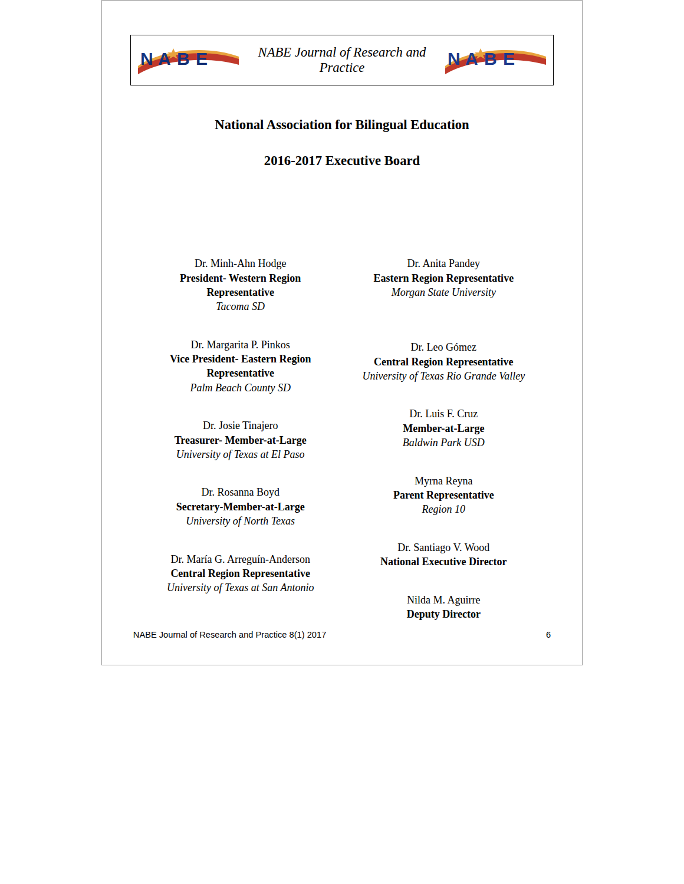N A B E
NABE Journal of Research and Practice
N A B E
National Association for Bilingual Education
2016-2017 Executive Board
Dr. Minh-Ahn Hodge
President- Western Region Representative
Tacoma SD
Dr. Margarita P. Pinkos
Vice President- Eastern Region Representative
Palm Beach County SD
Dr. Josie Tinajero
Treasurer- Member-at-Large
University of Texas at El Paso
Dr. Rosanna Boyd
Secretary-Member-at-Large
University of North Texas
Dr. María G. Arreguín-Anderson
Central Region Representative
University of Texas at San Antonio
Dr. Anita Pandey
Eastern Region Representative
Morgan State University
Dr. Leo Gómez
Central Region Representative
University of Texas Rio Grande Valley
Dr. Luis F. Cruz
Member-at-Large
Baldwin Park USD
Myrna Reyna
Parent Representative
Region 10
Dr. Santiago V. Wood
National Executive Director
Nilda M. Aguirre
Deputy Director
NABE Journal of Research and Practice 8(1) 2017
6